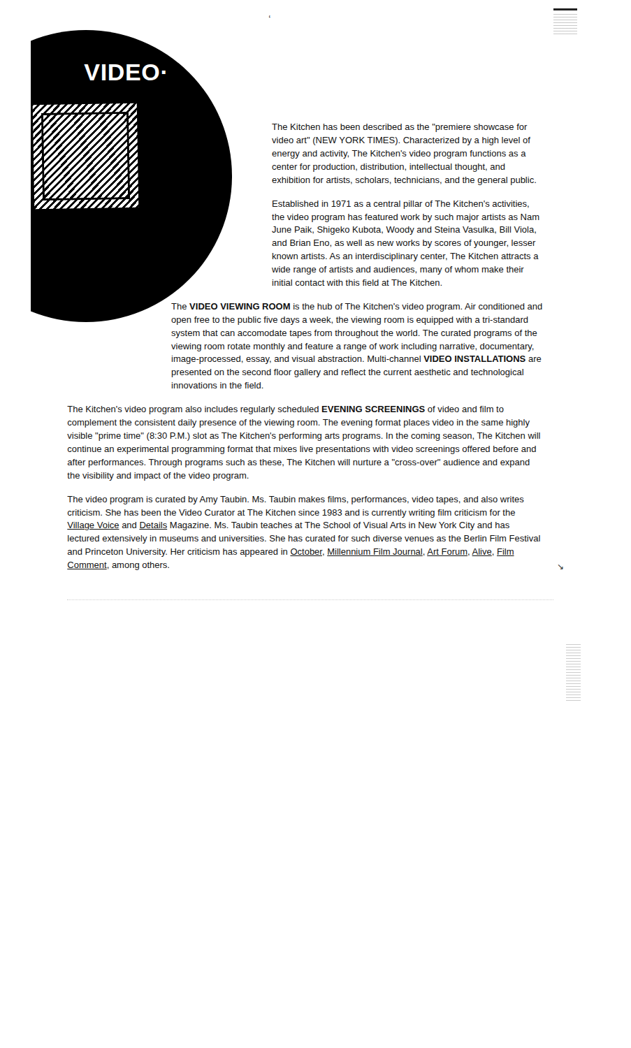‘
VIDEO·
The Kitchen has been described as the "premiere showcase for video art" (NEW YORK TIMES). Characterized by a high level of energy and activity, The Kitchen's video program functions as a center for production, distribution, intellectual thought, and exhibition for artists, scholars, technicians, and the general public.
Established in 1971 as a central pillar of The Kitchen's activities, the video program has featured work by such major artists as Nam June Paik, Shigeko Kubota, Woody and Steina Vasulka, Bill Viola, and Brian Eno, as well as new works by scores of younger, lesser known artists. As an interdisciplinary center, The Kitchen attracts a wide range of artists and audiences, many of whom make their initial contact with this field at The Kitchen.
The VIDEO VIEWING ROOM is the hub of The Kitchen's video program. Air conditioned and open free to the public five days a week, the viewing room is equipped with a tri-standard system that can accomodate tapes from throughout the world. The curated programs of the viewing room rotate monthly and feature a range of work including narrative, documentary, image-processed, essay, and visual abstraction. Multi-channel VIDEO INSTALLATIONS are presented on the second floor gallery and reflect the current aesthetic and technological innovations in the field.
The Kitchen's video program also includes regularly scheduled EVENING SCREENINGS of video and film to complement the consistent daily presence of the viewing room. The evening format places video in the same highly visible "prime time" (8:30 P.M.) slot as The Kitchen's performing arts programs. In the coming season, The Kitchen will continue an experimental programming format that mixes live presentations with video screenings offered before and after performances. Through programs such as these, The Kitchen will nurture a "cross-over" audience and expand the visibility and impact of the video program.
The video program is curated by Amy Taubin. Ms. Taubin makes films, performances, video tapes, and also writes criticism. She has been the Video Curator at The Kitchen since 1983 and is currently writing film criticism for the Village Voice and Details Magazine. Ms. Taubin teaches at The School of Visual Arts in New York City and has lectured extensively in museums and universities. She has curated for such diverse venues as the Berlin Film Festival and Princeton University. Her criticism has appeared in October, Millennium Film Journal, Art Forum, Alive, Film Comment, among others.
↘